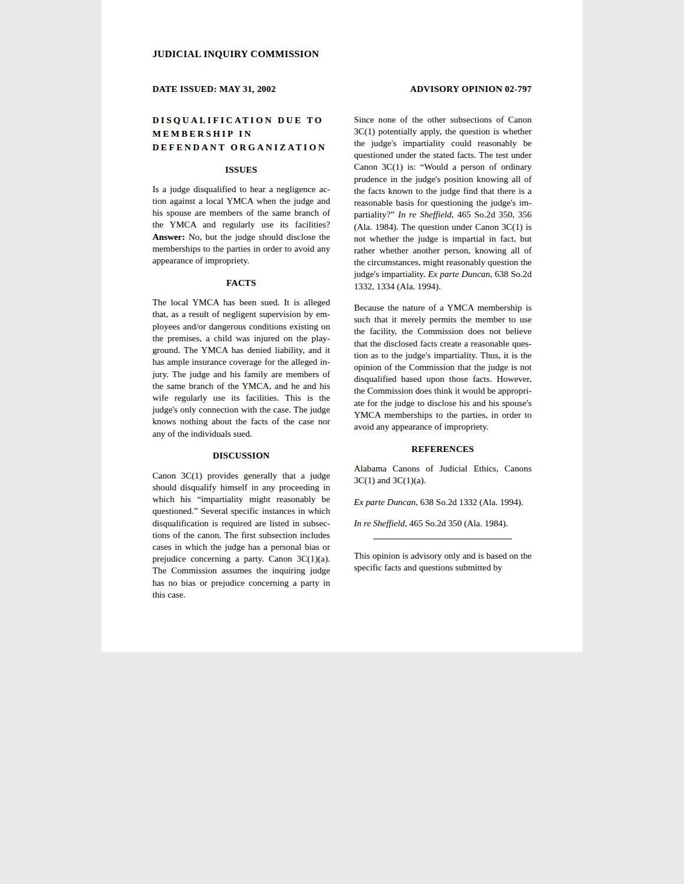Judicial Inquiry Commission
Date Issued: May 31, 2002 Advisory Opinion 02-797
Disqualification due to membership in defendant organization
Issues
Is a judge disqualified to hear a negligence action against a local YMCA when the judge and his spouse are members of the same branch of the YMCA and regularly use its facilities? Answer: No, but the judge should disclose the memberships to the parties in order to avoid any appearance of impropriety.
Facts
The local YMCA has been sued. It is alleged that, as a result of negligent supervision by employees and/or dangerous conditions existing on the premises, a child was injured on the playground. The YMCA has denied liability, and it has ample insurance coverage for the alleged injury. The judge and his family are members of the same branch of the YMCA, and he and his wife regularly use its facilities. This is the judge's only connection with the case. The judge knows nothing about the facts of the case nor any of the individuals sued.
Discussion
Canon 3C(1) provides generally that a judge should disqualify himself in any proceeding in which his “impartiality might reasonably be questioned.” Several specific instances in which disqualification is required are listed in subsections of the canon. The first subsection includes cases in which the judge has a personal bias or prejudice concerning a party. Canon 3C(1)(a). The Commission assumes the inquiring judge has no bias or prejudice concerning a party in this case.
Since none of the other subsections of Canon 3C(1) potentially apply, the question is whether the judge's impartiality could reasonably be questioned under the stated facts. The test under Canon 3C(1) is: “Would a person of ordinary prudence in the judge's position knowing all of the facts known to the judge find that there is a reasonable basis for questioning the judge's impartiality?” In re Sheffield, 465 So.2d 350, 356 (Ala. 1984). The question under Canon 3C(1) is not whether the judge is impartial in fact, but rather whether another person, knowing all of the circumstances, might reasonably question the judge's impartiality. Ex parte Duncan, 638 So.2d 1332, 1334 (Ala. 1994).
Because the nature of a YMCA membership is such that it merely permits the member to use the facility, the Commission does not believe that the disclosed facts create a reasonable question as to the judge's impartiality. Thus, it is the opinion of the Commission that the judge is not disqualified based upon those facts. However, the Commission does think it would be appropriate for the judge to disclose his and his spouse's YMCA memberships to the parties, in order to avoid any appearance of impropriety.
References
Alabama Canons of Judicial Ethics, Canons 3C(1) and 3C(1)(a).
Ex parte Duncan, 638 So.2d 1332 (Ala. 1994).
In re Sheffield, 465 So.2d 350 (Ala. 1984).
This opinion is advisory only and is based on the specific facts and questions submitted by